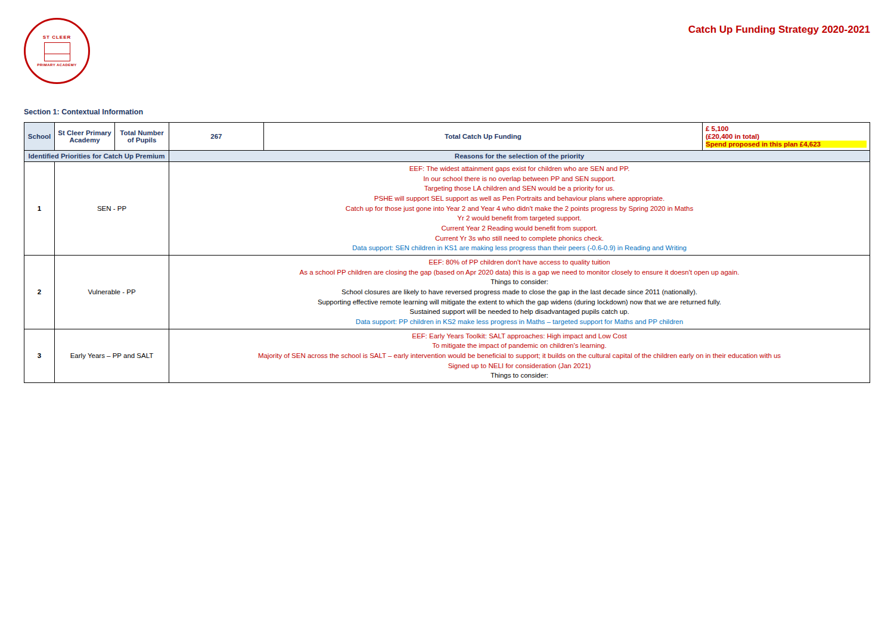ST CLEER
PRIMARY ACADEMY
Catch Up Funding Strategy 2020-2021
Section 1: Contextual Information
| School | St Cleer Primary Academy | Total Number of Pupils | 267 | Total Catch Up Funding | £ 5,100 (£20,400 in total) Spend proposed in this plan £4,623 |
| Identified Priorities for Catch Up Premium | Reasons for the selection of the priority |
| 1 | SEN - PP | EEF: The widest attainment gaps exist for children who are SEN and PP. In our school there is no overlap between PP and SEN support. Targeting those LA children and SEN would be a priority for us. PSHE will support SEL support as well as Pen Portraits and behaviour plans where appropriate. Catch up for those just gone into Year 2 and Year 4 who didn't make the 2 points progress by Spring 2020 in Maths Yr 2 would benefit from targeted support. Current Year 2 Reading would benefit from support. Current Yr 3s who still need to complete phonics check. Data support: SEN children in KS1 are making less progress than their peers (-0.6-0.9) in Reading and Writing |
| 2 | Vulnerable - PP | EEF: 80% of PP children don't have access to quality tuition As a school PP children are closing the gap (based on Apr 2020 data) this is a gap we need to monitor closely to ensure it doesn't open up again. Things to consider: School closures are likely to have reversed progress made to close the gap in the last decade since 2011 (nationally). Supporting effective remote learning will mitigate the extent to which the gap widens (during lockdown) now that we are returned fully. Sustained support will be needed to help disadvantaged pupils catch up. Data support: PP children in KS2 make less progress in Maths – targeted support for Maths and PP children |
| 3 | Early Years – PP and SALT | EEF: Early Years Toolkit: SALT approaches: High impact and Low Cost To mitigate the impact of pandemic on children's learning. Majority of SEN across the school is SALT – early intervention would be beneficial to support; it builds on the cultural capital of the children early on in their education with us Signed up to NELI for consideration (Jan 2021) Things to consider: |